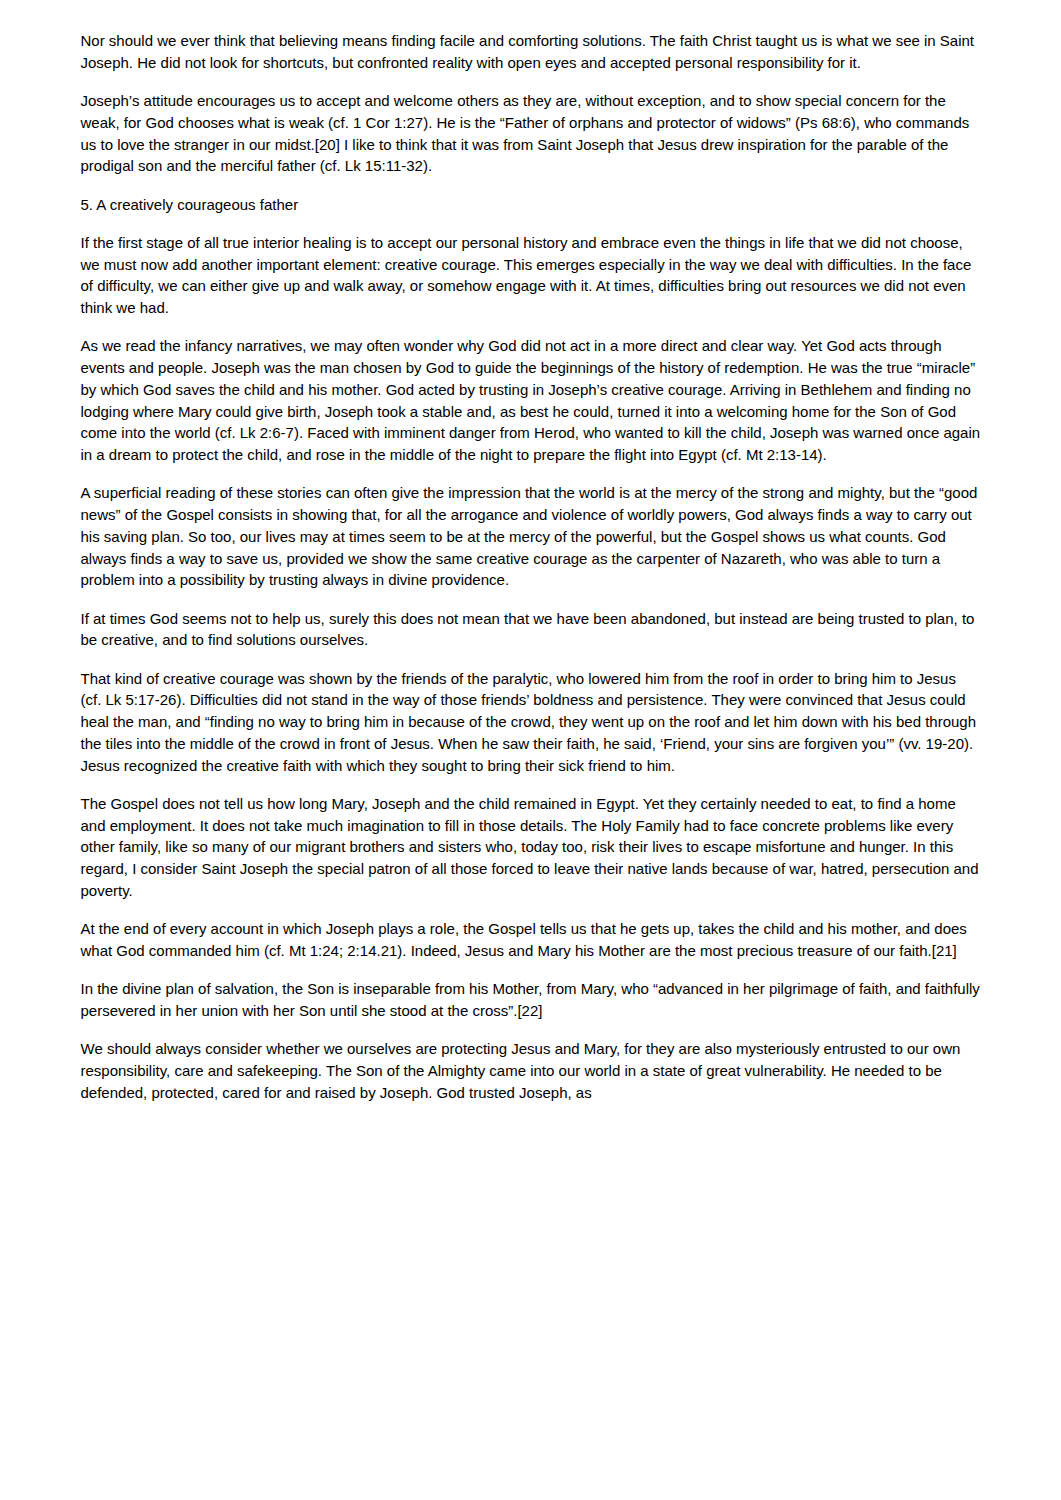Nor should we ever think that believing means finding facile and comforting solutions. The faith Christ taught us is what we see in Saint Joseph. He did not look for shortcuts, but confronted reality with open eyes and accepted personal responsibility for it.
Joseph’s attitude encourages us to accept and welcome others as they are, without exception, and to show special concern for the weak, for God chooses what is weak (cf. 1 Cor 1:27). He is the “Father of orphans and protector of widows” (Ps 68:6), who commands us to love the stranger in our midst.[20] I like to think that it was from Saint Joseph that Jesus drew inspiration for the parable of the prodigal son and the merciful father (cf. Lk 15:11-32).
5. A creatively courageous father
If the first stage of all true interior healing is to accept our personal history and embrace even the things in life that we did not choose, we must now add another important element: creative courage. This emerges especially in the way we deal with difficulties. In the face of difficulty, we can either give up and walk away, or somehow engage with it. At times, difficulties bring out resources we did not even think we had.
As we read the infancy narratives, we may often wonder why God did not act in a more direct and clear way. Yet God acts through events and people. Joseph was the man chosen by God to guide the beginnings of the history of redemption. He was the true “miracle” by which God saves the child and his mother. God acted by trusting in Joseph’s creative courage. Arriving in Bethlehem and finding no lodging where Mary could give birth, Joseph took a stable and, as best he could, turned it into a welcoming home for the Son of God come into the world (cf. Lk 2:6-7). Faced with imminent danger from Herod, who wanted to kill the child, Joseph was warned once again in a dream to protect the child, and rose in the middle of the night to prepare the flight into Egypt (cf. Mt 2:13-14).
A superficial reading of these stories can often give the impression that the world is at the mercy of the strong and mighty, but the “good news” of the Gospel consists in showing that, for all the arrogance and violence of worldly powers, God always finds a way to carry out his saving plan. So too, our lives may at times seem to be at the mercy of the powerful, but the Gospel shows us what counts. God always finds a way to save us, provided we show the same creative courage as the carpenter of Nazareth, who was able to turn a problem into a possibility by trusting always in divine providence.
If at times God seems not to help us, surely this does not mean that we have been abandoned, but instead are being trusted to plan, to be creative, and to find solutions ourselves.
That kind of creative courage was shown by the friends of the paralytic, who lowered him from the roof in order to bring him to Jesus (cf. Lk 5:17-26). Difficulties did not stand in the way of those friends’ boldness and persistence. They were convinced that Jesus could heal the man, and “finding no way to bring him in because of the crowd, they went up on the roof and let him down with his bed through the tiles into the middle of the crowd in front of Jesus. When he saw their faith, he said, ‘Friend, your sins are forgiven you’” (vv. 19-20). Jesus recognized the creative faith with which they sought to bring their sick friend to him.
The Gospel does not tell us how long Mary, Joseph and the child remained in Egypt. Yet they certainly needed to eat, to find a home and employment. It does not take much imagination to fill in those details. The Holy Family had to face concrete problems like every other family, like so many of our migrant brothers and sisters who, today too, risk their lives to escape misfortune and hunger. In this regard, I consider Saint Joseph the special patron of all those forced to leave their native lands because of war, hatred, persecution and poverty.
At the end of every account in which Joseph plays a role, the Gospel tells us that he gets up, takes the child and his mother, and does what God commanded him (cf. Mt 1:24; 2:14.21). Indeed, Jesus and Mary his Mother are the most precious treasure of our faith.[21]
In the divine plan of salvation, the Son is inseparable from his Mother, from Mary, who “advanced in her pilgrimage of faith, and faithfully persevered in her union with her Son until she stood at the cross”.[22]
We should always consider whether we ourselves are protecting Jesus and Mary, for they are also mysteriously entrusted to our own responsibility, care and safekeeping. The Son of the Almighty came into our world in a state of great vulnerability. He needed to be defended, protected, cared for and raised by Joseph. God trusted Joseph, as